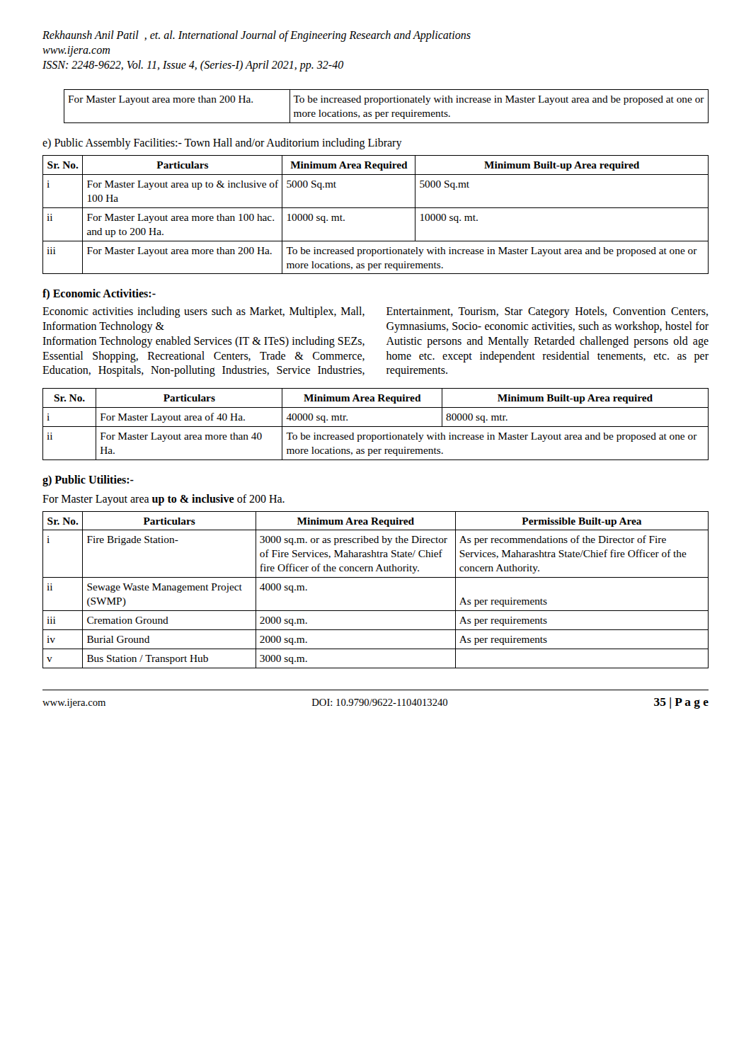Rekhaunsh Anil Patil , et. al. International Journal of Engineering Research and Applications
www.ijera.com
ISSN: 2248-9622, Vol. 11, Issue 4, (Series-I) April 2021, pp. 32-40
| For Master Layout area more than 200 Ha. | To be increased proportionately with increase in Master Layout area and be proposed at one or more locations, as per requirements. |
e) Public Assembly Facilities:- Town Hall and/or Auditorium including Library
| Sr. No. | Particulars | Minimum Area Required | Minimum Built-up Area required |
| --- | --- | --- | --- |
| i | For Master Layout area up to & inclusive of 100 Ha | 5000 Sq.mt | 5000 Sq.mt |
| ii | For Master Layout area more than 100 hac. and up to 200 Ha. | 10000 sq. mt. | 10000 sq. mt. |
| iii | For Master Layout area more than 200 Ha. | To be increased proportionately with increase in Master Layout area and be proposed at one or more locations, as per requirements. |
f) Economic Activities:-
Economic activities including users such as Market, Multiplex, Mall, Information Technology &
Information Technology enabled Services (IT & ITeS) including SEZs, Essential Shopping, Recreational Centers, Trade & Commerce, Education, Hospitals, Non-polluting Industries, Service Industries, Entertainment, Tourism, Star Category Hotels, Convention Centers, Gymnasiums, Socio- economic activities, such as workshop, hostel for Autistic persons and Mentally Retarded challenged persons old age home etc. except independent residential tenements, etc. as per requirements.
| Sr. No. | Particulars | Minimum Area Required | Minimum Built-up Area required |
| --- | --- | --- | --- |
| i | For Master Layout area of 40 Ha. | 40000 sq. mtr. | 80000 sq. mtr. |
| ii | For Master Layout area more than 40 Ha. | To be increased proportionately with increase in Master Layout area and be proposed at one or more locations, as per requirements. |
g) Public Utilities:-
For Master Layout area up to & inclusive of 200 Ha.
| Sr. No. | Particulars | Minimum Area Required | Permissible Built-up Area |
| --- | --- | --- | --- |
| i | Fire Brigade Station- | 3000 sq.m. or as prescribed by the Director of Fire Services, Maharashtra State/ Chief fire Officer of the concern Authority. | As per recommendations of the Director of Fire Services, Maharashtra State/Chief fire Officer of the concern Authority. |
| ii | Sewage Waste Management Project (SWMP) | 4000 sq.m. | As per requirements |
| iii | Cremation Ground | 2000 sq.m. | As per requirements |
| iv | Burial Ground | 2000 sq.m. | As per requirements |
| v | Bus Station / Transport Hub | 3000 sq.m. | |
www.ijera.com DOI: 10.9790/9622-1104013240 35 | P a g e